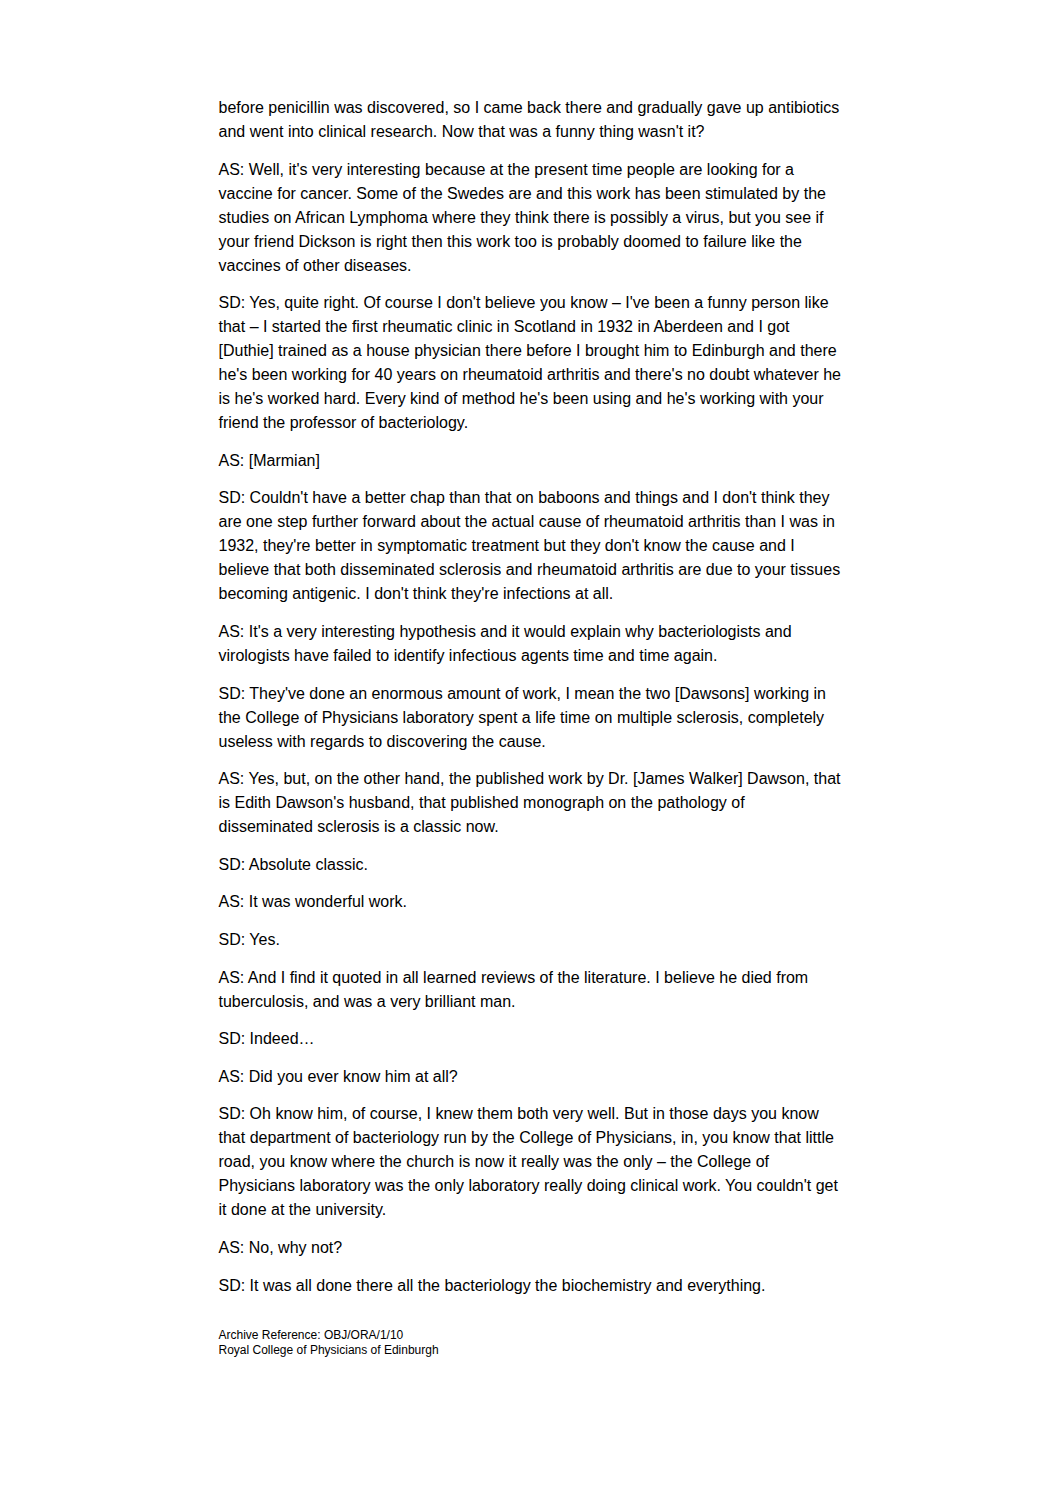before penicillin was discovered, so I came back there and gradually gave up antibiotics and went into clinical research. Now that was a funny thing wasn't it?
AS: Well, it's very interesting because at the present time people are looking for a vaccine for cancer. Some of the Swedes are and this work has been stimulated by the studies on African Lymphoma where they think there is possibly a virus, but you see if your friend Dickson is right then this work too is probably doomed to failure like the vaccines of other diseases.
SD: Yes, quite right. Of course I don't believe you know – I've been a funny person like that – I started the first rheumatic clinic in Scotland in 1932 in Aberdeen and I got [Duthie] trained as a house physician there before I brought him to Edinburgh and there he's been working for 40 years on rheumatoid arthritis and there's no doubt whatever he is he's worked hard. Every kind of method he's been using and he's working with your friend the professor of bacteriology.
AS: [Marmian]
SD: Couldn't have a better chap than that on baboons and things and I don't think they are one step further forward about the actual cause of rheumatoid arthritis than I was in 1932, they're better in symptomatic treatment but they don't know the cause and I believe that both disseminated sclerosis and rheumatoid arthritis are due to your tissues becoming antigenic. I don't think they're infections at all.
AS: It's a very interesting hypothesis and it would explain why bacteriologists and virologists have failed to identify infectious agents time and time again.
SD: They've done an enormous amount of work, I mean the two [Dawsons] working in the College of Physicians laboratory spent a life time on multiple sclerosis, completely useless with regards to discovering the cause.
AS: Yes, but, on the other hand, the published work by Dr. [James Walker] Dawson, that is Edith Dawson's husband, that published monograph on the pathology of disseminated sclerosis is a classic now.
SD: Absolute classic.
AS: It was wonderful work.
SD: Yes.
AS: And I find it quoted in all learned reviews of the literature. I believe he died from tuberculosis, and was a very brilliant man.
SD: Indeed…
AS: Did you ever know him at all?
SD: Oh know him, of course, I knew them both very well. But in those days you know that department of bacteriology run by the College of Physicians, in, you know that little road, you know where the church is now it really was the only – the College of Physicians laboratory was the only laboratory really doing clinical work. You couldn't get it done at the university.
AS: No, why not?
SD: It was all done there all the bacteriology the biochemistry and everything.
Archive Reference: OBJ/ORA/1/10
Royal College of Physicians of Edinburgh